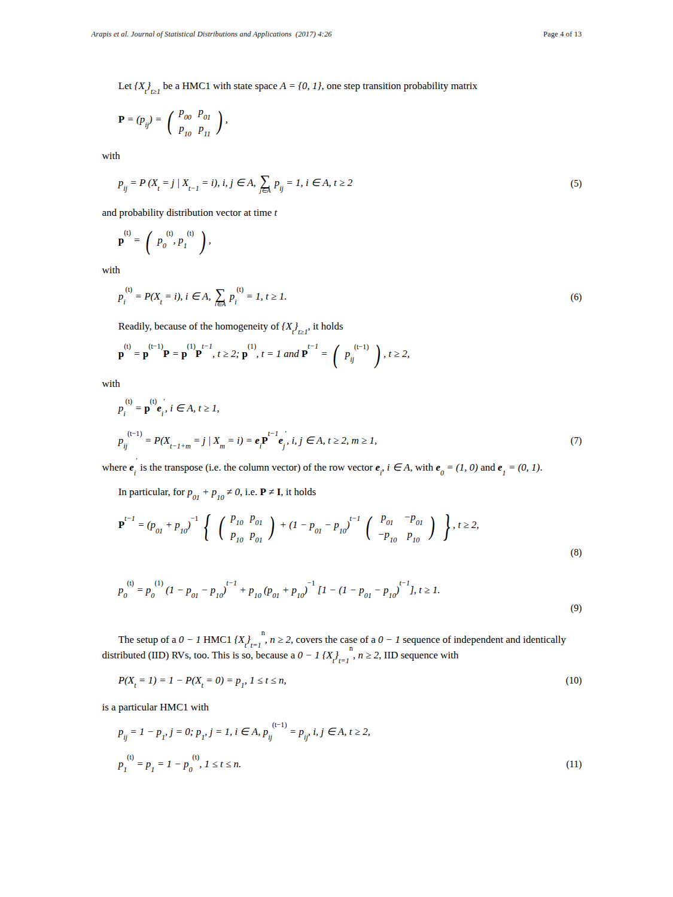Arapis et al. Journal of Statistical Distributions and Applications (2017) 4:26
Page 4 of 13
Let {Xt}t≥1 be a HMC1 with state space A = {0, 1}, one step transition probability matrix
P = (pij) = (
| p 00 | p 01 |
| p 10 | p 11 |
) ,
with
pij = P (Xt = j | Xt−1 = i), i, j ∈ A, ∑j∈A pij = 1, i ∈ A, t ≥ 2 (5)
and probability distribution vector at time t
p(t) = (
| p 0 (t) , p 1 (t) |
) ,
with
pi(t) = P(Xt = i), i ∈ A, ∑i∈A pi(t) = 1, t ≥ 1. (6)
Readily, because of the homogeneity of {Xt}t≥1, it holds
p(t) = p(t−1)P = p(1)Pt−1, t ≥ 2; p(1), t = 1 and Pt−1 = (
| p ij (t−1) |
) , t ≥ 2,
with
pi(t) = p(t)ei′, i ∈ A, t ≥ 1,
pij(t−1) = P(Xt−1+m = j | Xm = i) = eiPt−1ej′, i, j ∈ A, t ≥ 2, m ≥ 1, (7)
where ei′ is the transpose (i.e. the column vector) of the row vector ei, i ∈ A, with e0 = (1, 0) and e1 = (0, 1).
In particular, for p01 + p10 ≠ 0, i.e. P ≠ I, it holds
Pt−1 = (p01 + p10)−1 { (
| p 10 | p 01 |
| p 10 | p 01 |
) + (1 − p01 − p10)t−1 (
| p 01 | −p 01 |
| −p 10 | p 10 |
) }, t ≥ 2, (8)
p0(t) = p0(1) (1 − p01 − p10)t−1 + p10 (p01 + p10)−1 [1 − (1 − p01 − p10)t−1], t ≥ 1. (9)
The setup of a 0 − 1 HMC1 {Xt}t=1n, n ≥ 2, covers the case of a 0 − 1 sequence of independent and identically distributed (IID) RVs, too. This is so, because a 0 − 1 {Xt}t=1n, n ≥ 2, IID sequence with
P(Xt = 1) = 1 − P(Xt = 0) = p1, 1 ≤ t ≤ n, (10)
is a particular HMC1 with
pij = 1 − p1, j = 0; p1, j = 1, i ∈ A, pij(t−1) = pij, i, j ∈ A, t ≥ 2,
p1(t) = p1 = 1 − p0(t), 1 ≤ t ≤ n. (11)